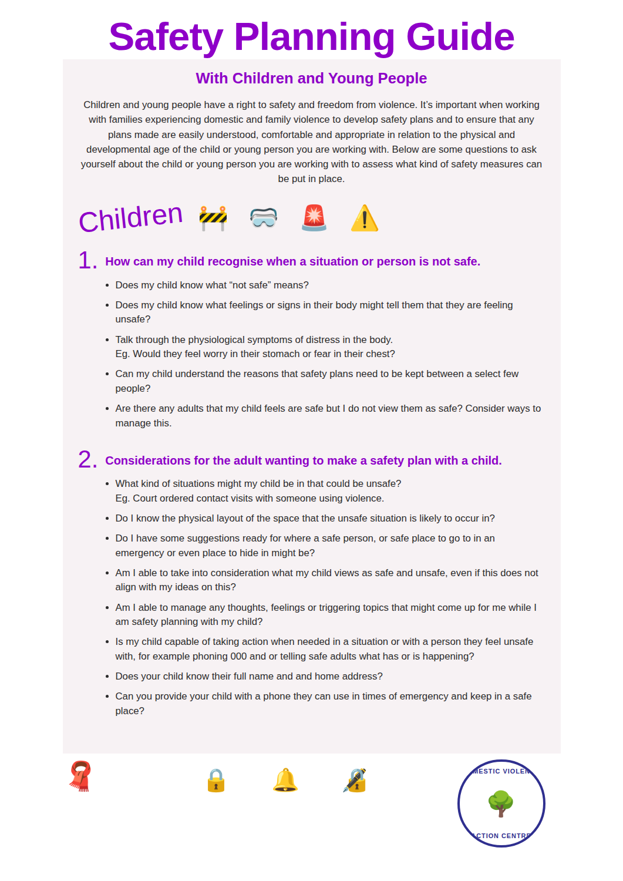Safety Planning Guide
With Children and Young People
Children and young people have a right to safety and freedom from violence. It’s important when working with families experiencing domestic and family violence to develop safety plans and to ensure that any plans made are easily understood, comfortable and appropriate in relation to the physical and developmental age of the child or young person you are working with. Below are some questions to ask yourself about the child or young person you are working with to assess what kind of safety measures can be put in place.
Children
🚧 🥽 🚨 ⚠️
1.
How can my child recognise when a situation or person is not safe.
Does my child know what “not safe” means?
Does my child know what feelings or signs in their body might tell them that they are feeling unsafe?
Talk through the physiological symptoms of distress in the body.
Eg. Would they feel worry in their stomach or fear in their chest?
Can my child understand the reasons that safety plans need to be kept between a select few people?
Are there any adults that my child feels are safe but I do not view them as safe? Consider ways to manage this.
2.
Considerations for the adult wanting to make a safety plan with a child.
What kind of situations might my child be in that could be unsafe?
Eg. Court ordered contact visits with someone using violence.
Do I know the physical layout of the space that the unsafe situation is likely to occur in?
Do I have some suggestions ready for where a safe person, or safe place to go to in an emergency or even place to hide in might be?
Am I able to take into consideration what my child views as safe and unsafe, even if this does not align with my ideas on this?
Am I able to manage any thoughts, feelings or triggering topics that might come up for me while I am safety planning with my child?
Is my child capable of taking action when needed in a situation or with a person they feel unsafe with, for example phoning 000 and or telling safe adults what has or is happening?
Does your child know their full name and and home address?
Can you provide your child with a phone they can use in times of emergency and keep in a safe place?
🧣
🔒 🔔 🔏
DOMESTIC VIOLENCE
🌳
ACTION CENTRE